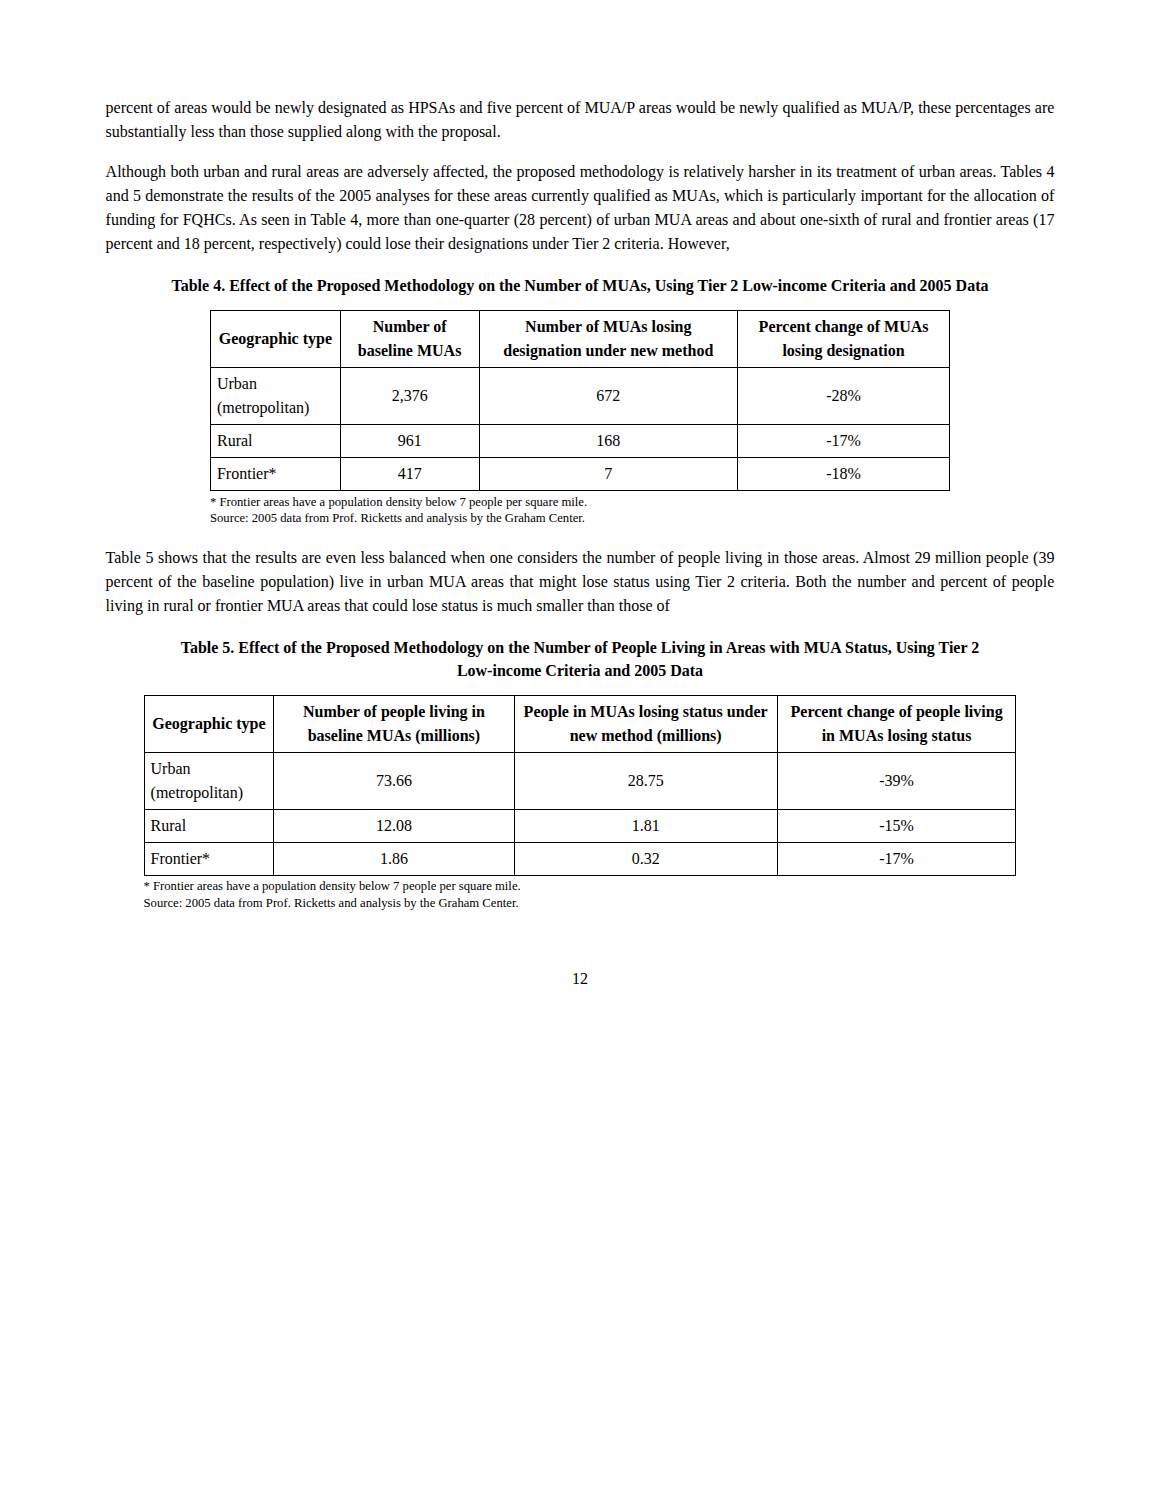percent of areas would be newly designated as HPSAs and five percent of MUA/P areas would be newly qualified as MUA/P, these percentages are substantially less than those supplied along with the proposal.
Although both urban and rural areas are adversely affected, the proposed methodology is relatively harsher in its treatment of urban areas. Tables 4 and 5 demonstrate the results of the 2005 analyses for these areas currently qualified as MUAs, which is particularly important for the allocation of funding for FQHCs. As seen in Table 4, more than one-quarter (28 percent) of urban MUA areas and about one-sixth of rural and frontier areas (17 percent and 18 percent, respectively) could lose their designations under Tier 2 criteria. However,
Table 4. Effect of the Proposed Methodology on the Number of MUAs, Using Tier 2 Low-income Criteria and 2005 Data
| Geographic type | Number of baseline MUAs | Number of MUAs losing designation under new method | Percent change of MUAs losing designation |
| --- | --- | --- | --- |
| Urban (metropolitan) | 2,376 | 672 | -28% |
| Rural | 961 | 168 | -17% |
| Frontier* | 417 | 7 | -18% |
* Frontier areas have a population density below 7 people per square mile.
Source: 2005 data from Prof. Ricketts and analysis by the Graham Center.
Table 5 shows that the results are even less balanced when one considers the number of people living in those areas. Almost 29 million people (39 percent of the baseline population) live in urban MUA areas that might lose status using Tier 2 criteria. Both the number and percent of people living in rural or frontier MUA areas that could lose status is much smaller than those of
Table 5. Effect of the Proposed Methodology on the Number of People Living in Areas with MUA Status, Using Tier 2 Low-income Criteria and 2005 Data
| Geographic type | Number of people living in baseline MUAs (millions) | People in MUAs losing status under new method (millions) | Percent change of people living in MUAs losing status |
| --- | --- | --- | --- |
| Urban (metropolitan) | 73.66 | 28.75 | -39% |
| Rural | 12.08 | 1.81 | -15% |
| Frontier* | 1.86 | 0.32 | -17% |
* Frontier areas have a population density below 7 people per square mile.
Source: 2005 data from Prof. Ricketts and analysis by the Graham Center.
12